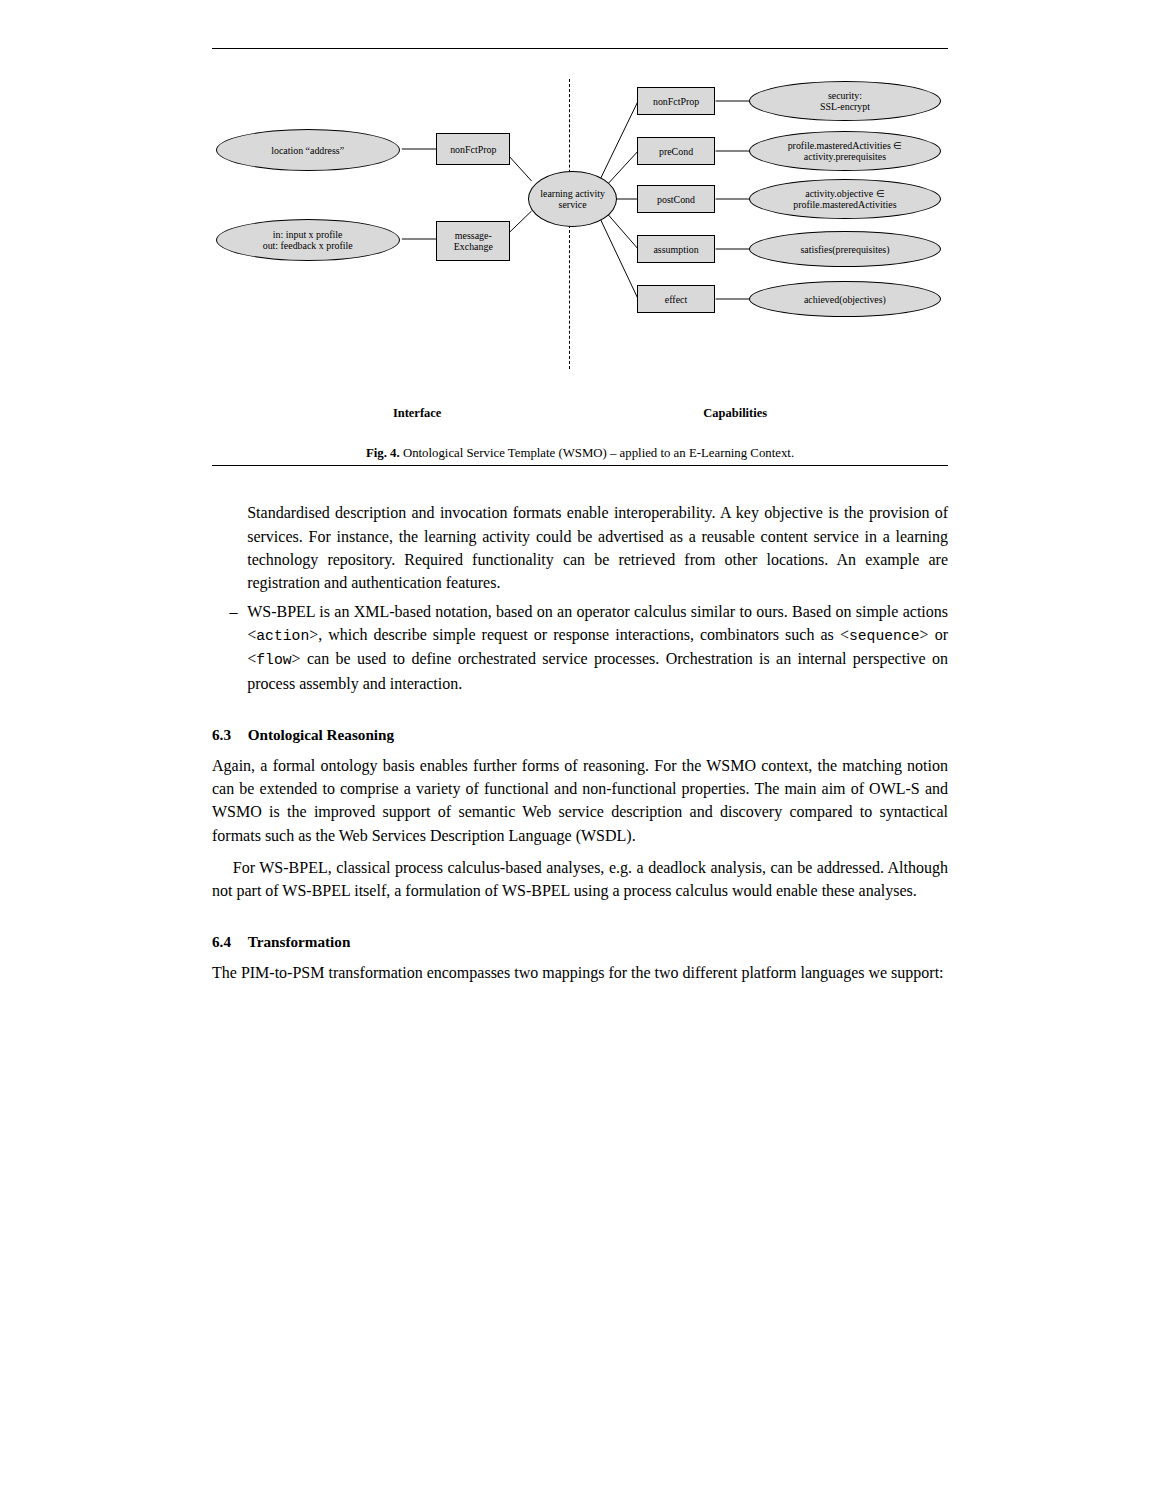location “address”
in: input x profile
out: feedback x profile
nonFctProp
message-
Exchange
learning activity
service
nonFctProp
preCond
postCond
assumption
effect
security:
SSL-encrypt
profile.masteredActivities ∈
activity.prerequisites
activity.objective ∈
profile.masteredActivities
satisfies(prerequisites)
achieved(objectives)
Interface Capabilities
Fig. 4. Ontological Service Template (WSMO) – applied to an E-Learning Context.
Standardised description and invocation formats enable interoperability. A key objective is the provision of services. For instance, the learning activity could be advertised as a reusable content service in a learning technology repository. Required functionality can be retrieved from other locations. An example are registration and authentication features.
WS-BPEL is an XML-based notation, based on an operator calculus similar to ours. Based on simple actions <action>, which describe simple request or response interactions, combinators such as <sequence> or <flow> can be used to define orchestrated service processes. Orchestration is an internal perspective on process assembly and interaction.
6.3 Ontological Reasoning
Again, a formal ontology basis enables further forms of reasoning. For the WSMO context, the matching notion can be extended to comprise a variety of functional and non-functional properties. The main aim of OWL-S and WSMO is the improved support of semantic Web service description and discovery compared to syntactical formats such as the Web Services Description Language (WSDL).
For WS-BPEL, classical process calculus-based analyses, e.g. a deadlock analysis, can be addressed. Although not part of WS-BPEL itself, a formulation of WS-BPEL using a process calculus would enable these analyses.
6.4 Transformation
The PIM-to-PSM transformation encompasses two mappings for the two different platform languages we support: